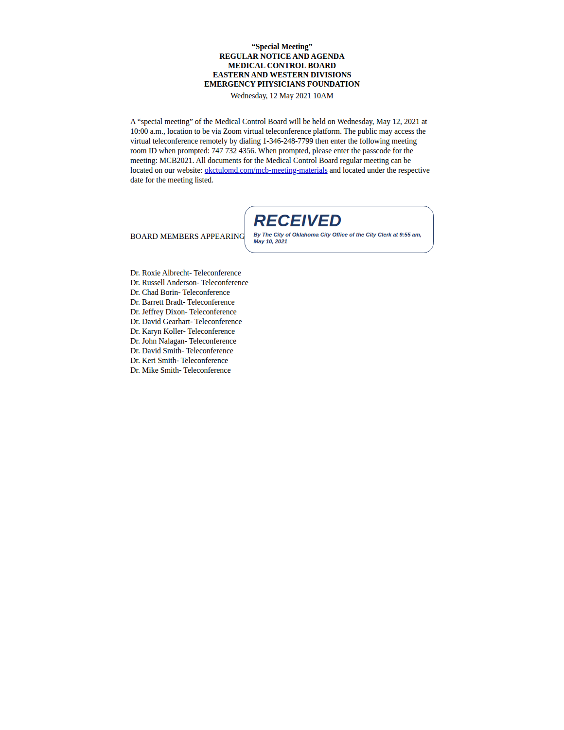“Special Meeting”
REGULAR NOTICE AND AGENDA
MEDICAL CONTROL BOARD
EASTERN AND WESTERN DIVISIONS
EMERGENCY PHYSICIANS FOUNDATION
Wednesday, 12 May 2021 10AM
A “special meeting” of the Medical Control Board will be held on Wednesday, May 12, 2021 at 10:00 a.m., location to be via Zoom virtual teleconference platform. The public may access the virtual teleconference remotely by dialing 1-346-248-7799 then enter the following meeting room ID when prompted: 747 732 4356. When prompted, please enter the passcode for the meeting: MCB2021. All documents for the Medical Control Board regular meeting can be located on our website: okctulomd.com/mcb-meeting-materials and located under the respective date for the meeting listed.
BOARD MEMBERS APPEARING REMOTELY:
RECEIVED
By The City of Oklahoma City Office of the City Clerk at 9:55 am, May 10, 2021
Dr. Roxie Albrecht- Teleconference
Dr. Russell Anderson- Teleconference
Dr. Chad Borin- Teleconference
Dr. Barrett Bradt- Teleconference
Dr. Jeffrey Dixon- Teleconference
Dr. David Gearhart- Teleconference
Dr. Karyn Koller- Teleconference
Dr. John Nalagan- Teleconference
Dr. David Smith- Teleconference
Dr. Keri Smith- Teleconference
Dr. Mike Smith- Teleconference